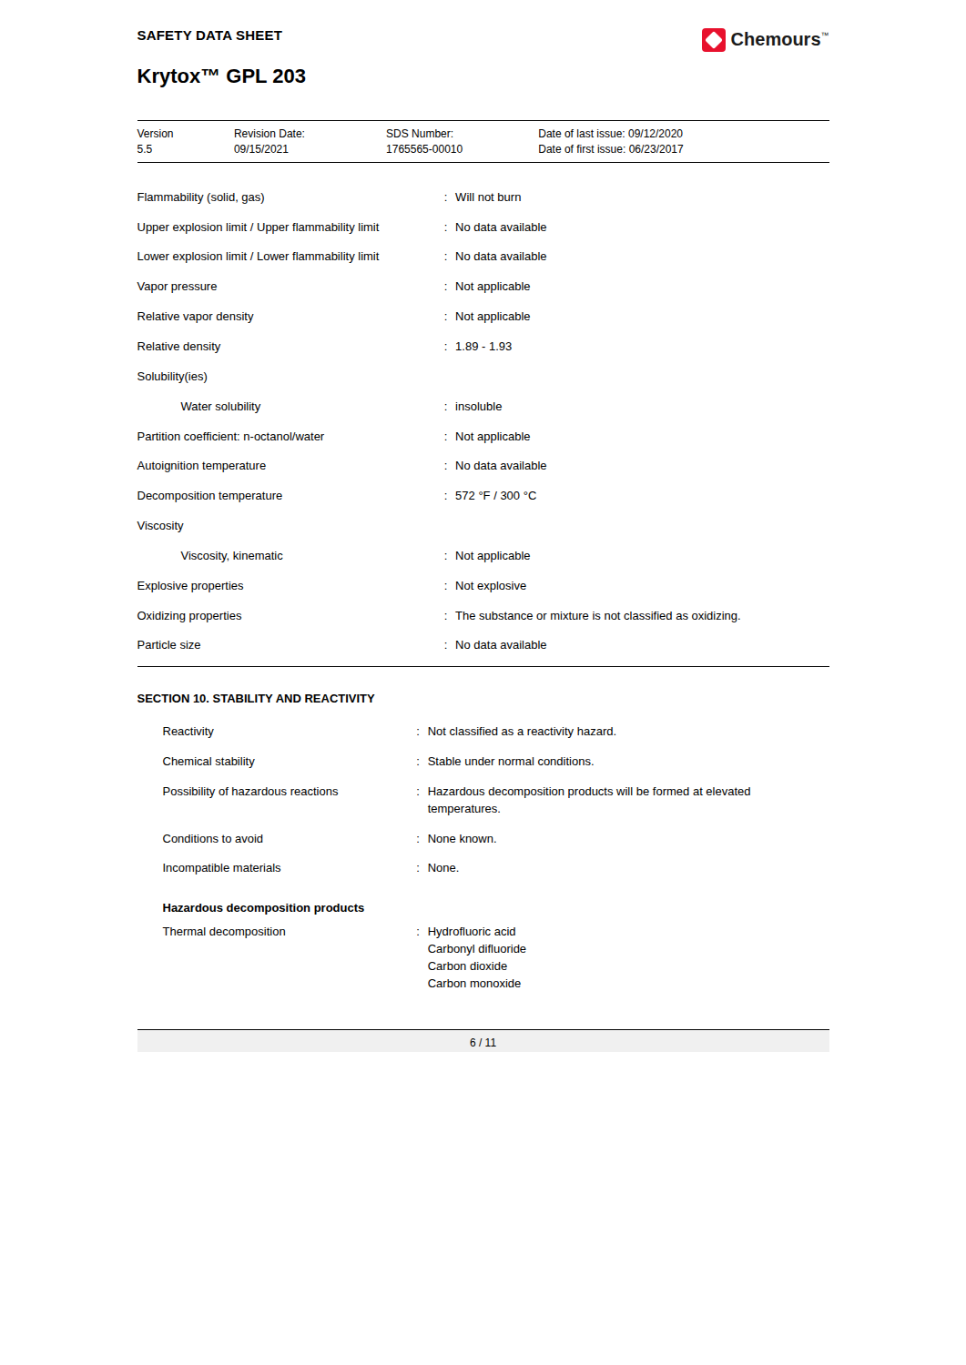Chemours™
SAFETY DATA SHEET
Krytox™ GPL 203
| Version 5.5 | Revision Date: 09/15/2021 | SDS Number: 1765565-00010 | Date of last issue: 09/12/2020 Date of first issue: 06/23/2017 |
| Flammability (solid, gas) | : | Will not burn |
| Upper explosion limit / Upper flammability limit | : | No data available |
| Lower explosion limit / Lower flammability limit | : | No data available |
| Vapor pressure | : | Not applicable |
| Relative vapor density | : | Not applicable |
| Relative density | : | 1.89 - 1.93 |
| Solubility(ies) |
| Water solubility | : | insoluble |
| Partition coefficient: n-octanol/water | : | Not applicable |
| Autoignition temperature | : | No data available |
| Decomposition temperature | : | 572 °F / 300 °C |
| Viscosity |
| Viscosity, kinematic | : | Not applicable |
| Explosive properties | : | Not explosive |
| Oxidizing properties | : | The substance or mixture is not classified as oxidizing. |
| Particle size | : | No data available |
SECTION 10. STABILITY AND REACTIVITY
| Reactivity | : | Not classified as a reactivity hazard. |
| Chemical stability | : | Stable under normal conditions. |
| Possibility of hazardous reactions | : | Hazardous decomposition products will be formed at elevated temperatures. |
| Conditions to avoid | : | None known. |
| Incompatible materials | : | None. |
Hazardous decomposition products
| Thermal decomposition | : | Hydrofluoric acid Carbonyl difluoride Carbon dioxide Carbon monoxide |
6 / 11